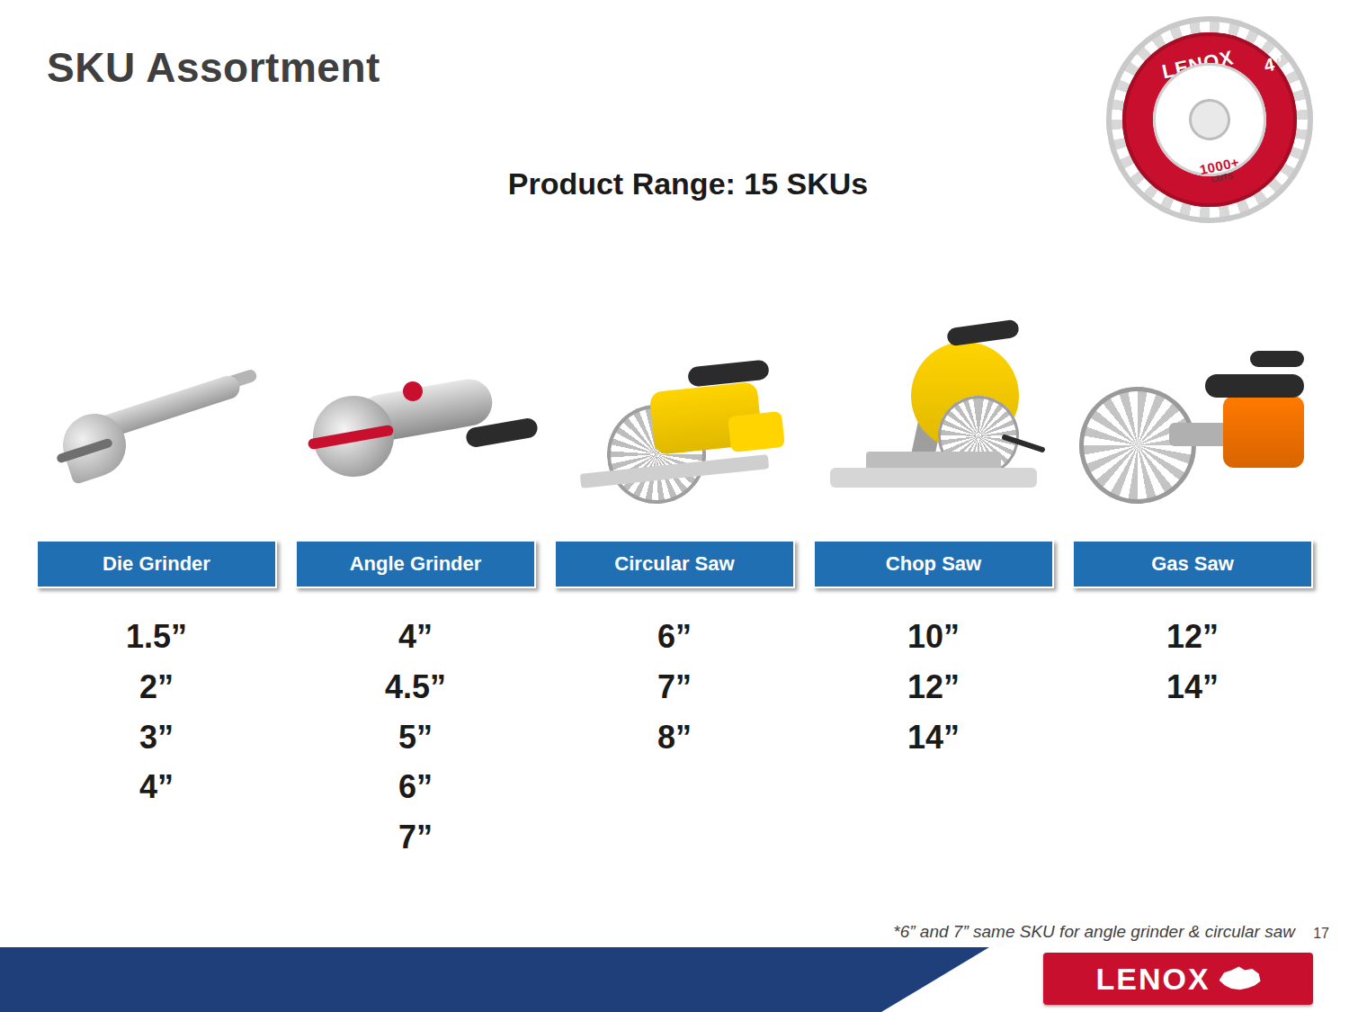SKU Assortment
LENOX
METAL CUT
4”
1000+CUTS
Product Range: 15 SKUs
Die Grinder
Angle Grinder
Circular Saw
Chop Saw
Gas Saw
1.5”
2”
3”
4”
4”
4.5”
5”
6”
7”
6”
7”
8”
10”
12”
14”
12”
14”
*6” and 7” same SKU for angle grinder & circular saw
17
LENOX